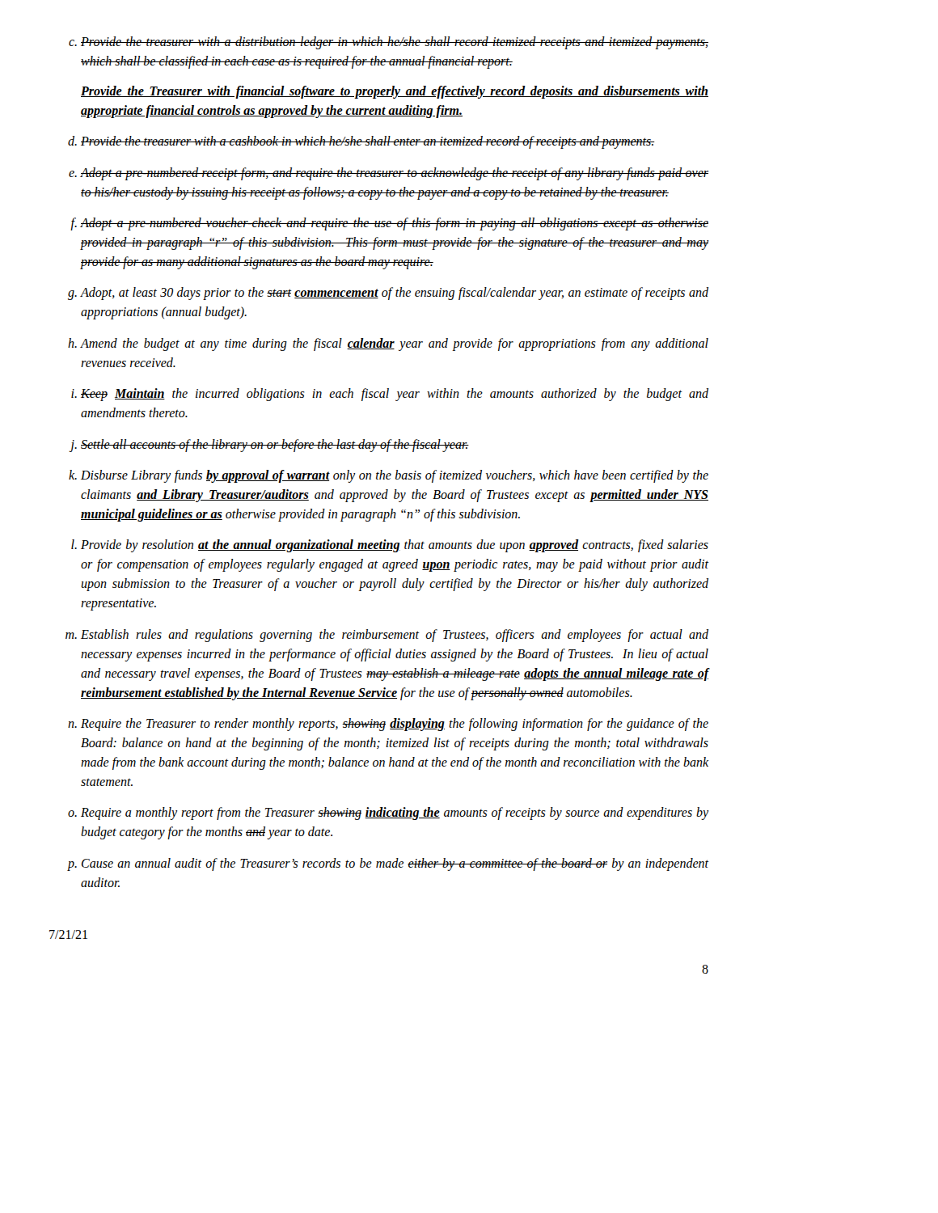Provide the treasurer with a distribution ledger in which he/she shall record itemized receipts and itemized payments, which shall be classified in each case as is required for the annual financial report. Provide the Treasurer with financial software to properly and effectively record deposits and disbursements with appropriate financial controls as approved by the current auditing firm.
Provide the treasurer with a cashbook in which he/she shall enter an itemized record of receipts and payments.
Adopt a pre-numbered receipt form, and require the treasurer to acknowledge the receipt of any library funds paid over to his/her custody by issuing his receipt as follows; a copy to the payer and a copy to be retained by the treasurer.
Adopt a pre-numbered voucher-check and require the use of this form in paying all obligations except as otherwise provided in paragraph “r” of this subdivision. This form must provide for the signature of the treasurer and may provide for as many additional signatures as the board may require.
Adopt, at least 30 days prior to the start commencement of the ensuing fiscal/calendar year, an estimate of receipts and appropriations (annual budget).
Amend the budget at any time during the fiscal calendar year and provide for appropriations from any additional revenues received.
Keep Maintain the incurred obligations in each fiscal year within the amounts authorized by the budget and amendments thereto.
Settle all accounts of the library on or before the last day of the fiscal year.
Disburse Library funds by approval of warrant only on the basis of itemized vouchers, which have been certified by the claimants and Library Treasurer/auditors and approved by the Board of Trustees except as permitted under NYS municipal guidelines or as otherwise provided in paragraph “n” of this subdivision.
Provide by resolution at the annual organizational meeting that amounts due upon approved contracts, fixed salaries or for compensation of employees regularly engaged at agreed upon periodic rates, may be paid without prior audit upon submission to the Treasurer of a voucher or payroll duly certified by the Director or his/her duly authorized representative.
Establish rules and regulations governing the reimbursement of Trustees, officers and employees for actual and necessary expenses incurred in the performance of official duties assigned by the Board of Trustees. In lieu of actual and necessary travel expenses, the Board of Trustees may establish a mileage rate adopts the annual mileage rate of reimbursement established by the Internal Revenue Service for the use of personally owned automobiles.
Require the Treasurer to render monthly reports, showing displaying the following information for the guidance of the Board: balance on hand at the beginning of the month; itemized list of receipts during the month; total withdrawals made from the bank account during the month; balance on hand at the end of the month and reconciliation with the bank statement.
Require a monthly report from the Treasurer showing indicating the amounts of receipts by source and expenditures by budget category for the months and year to date.
Cause an annual audit of the Treasurer’s records to be made either by a committee of the board or by an independent auditor.
7/21/21
8